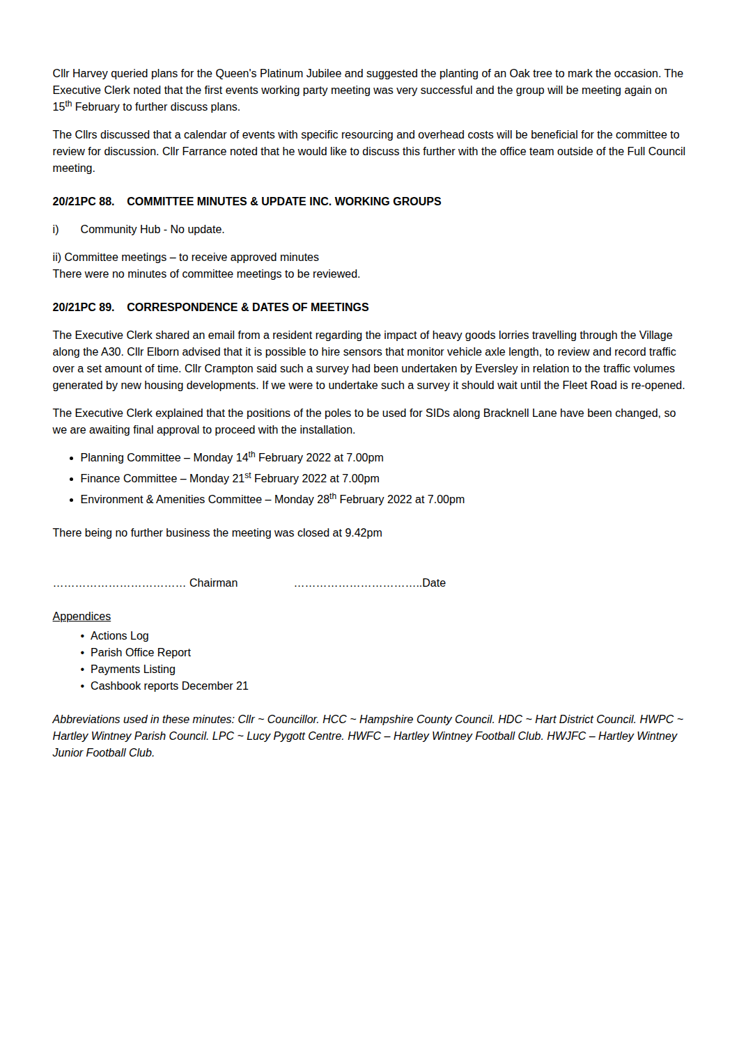Cllr Harvey queried plans for the Queen's Platinum Jubilee and suggested the planting of an Oak tree to mark the occasion. The Executive Clerk noted that the first events working party meeting was very successful and the group will be meeting again on 15th February to further discuss plans.
The Cllrs discussed that a calendar of events with specific resourcing and overhead costs will be beneficial for the committee to review for discussion. Cllr Farrance noted that he would like to discuss this further with the office team outside of the Full Council meeting.
20/21PC 88. COMMITTEE MINUTES & UPDATE INC. WORKING GROUPS
i) Community Hub - No update.
ii) Committee meetings – to receive approved minutes
There were no minutes of committee meetings to be reviewed.
20/21PC 89. CORRESPONDENCE & DATES OF MEETINGS
The Executive Clerk shared an email from a resident regarding the impact of heavy goods lorries travelling through the Village along the A30. Cllr Elborn advised that it is possible to hire sensors that monitor vehicle axle length, to review and record traffic over a set amount of time. Cllr Crampton said such a survey had been undertaken by Eversley in relation to the traffic volumes generated by new housing developments. If we were to undertake such a survey it should wait until the Fleet Road is re-opened.
The Executive Clerk explained that the positions of the poles to be used for SIDs along Bracknell Lane have been changed, so we are awaiting final approval to proceed with the installation.
Planning Committee – Monday 14th February 2022 at 7.00pm
Finance Committee – Monday 21st February 2022 at 7.00pm
Environment & Amenities Committee – Monday 28th February 2022 at 7.00pm
There being no further business the meeting was closed at 9.42pm
……………………………… Chairman ……………………………..Date
Appendices
Actions Log
Parish Office Report
Payments Listing
Cashbook reports December 21
Abbreviations used in these minutes: Cllr ~ Councillor. HCC ~ Hampshire County Council. HDC ~ Hart District Council. HWPC ~ Hartley Wintney Parish Council. LPC ~ Lucy Pygott Centre. HWFC – Hartley Wintney Football Club. HWJFC – Hartley Wintney Junior Football Club.